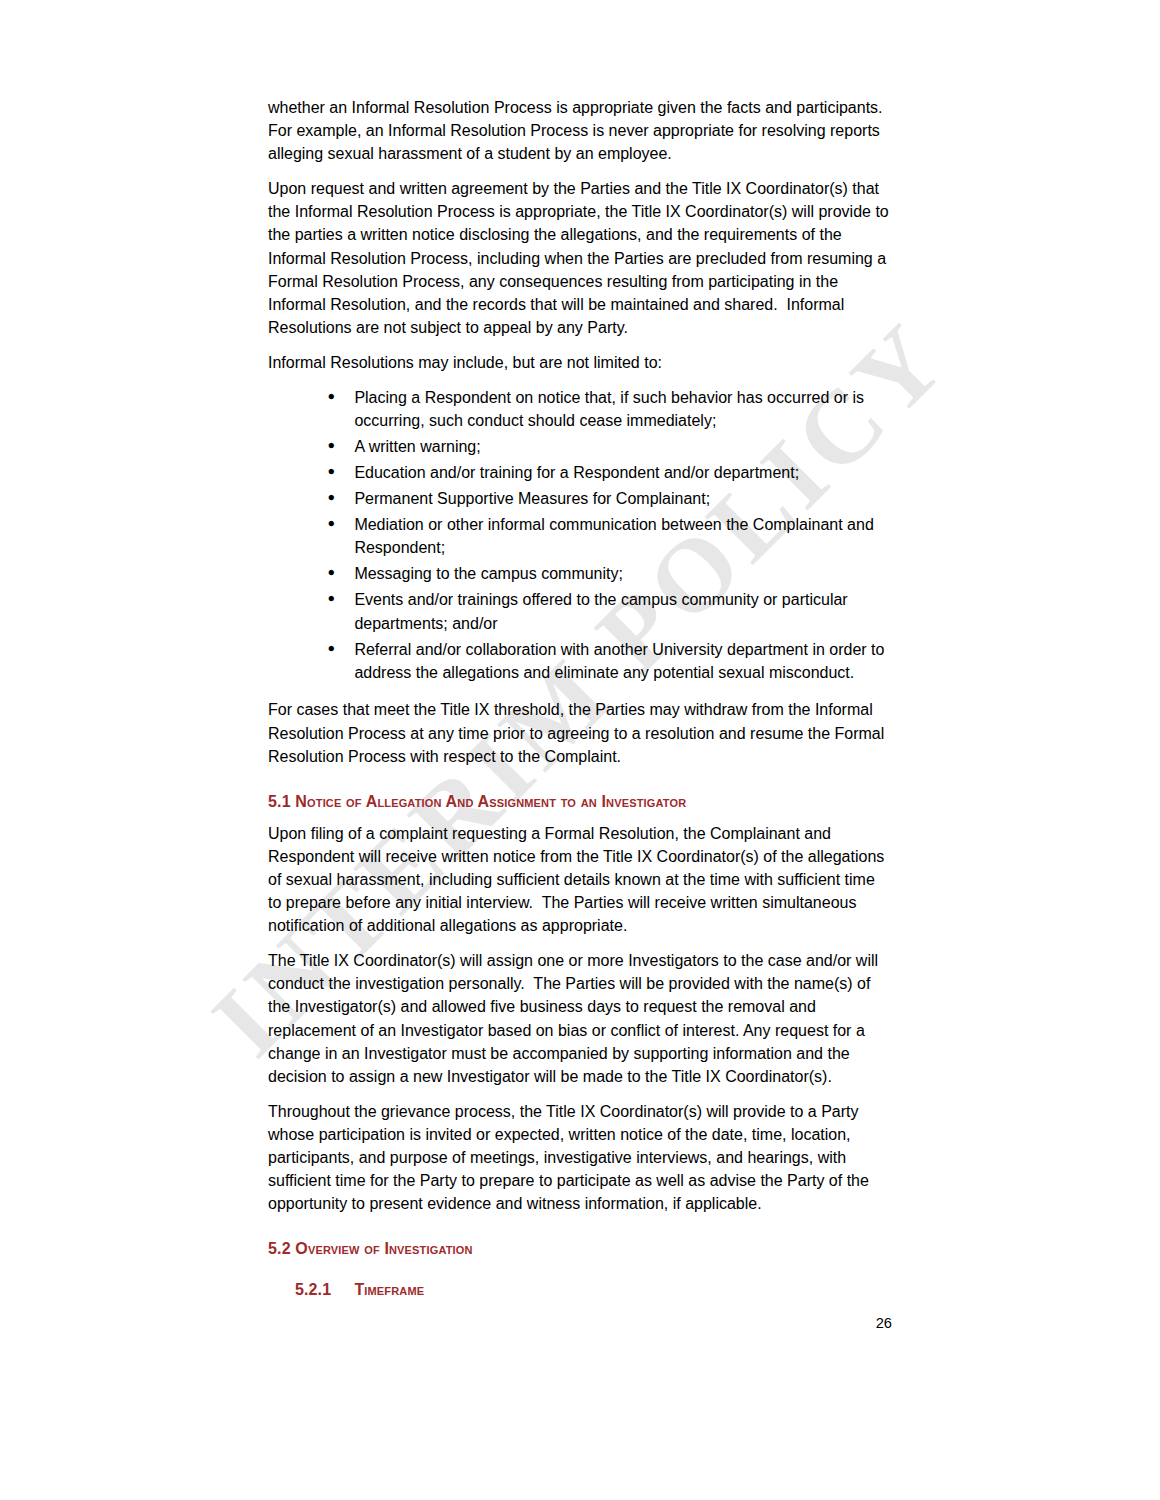INTERIM POLICY
whether an Informal Resolution Process is appropriate given the facts and participants. For example, an Informal Resolution Process is never appropriate for resolving reports alleging sexual harassment of a student by an employee.
Upon request and written agreement by the Parties and the Title IX Coordinator(s) that the Informal Resolution Process is appropriate, the Title IX Coordinator(s) will provide to the parties a written notice disclosing the allegations, and the requirements of the Informal Resolution Process, including when the Parties are precluded from resuming a Formal Resolution Process, any consequences resulting from participating in the Informal Resolution, and the records that will be maintained and shared. Informal Resolutions are not subject to appeal by any Party.
Informal Resolutions may include, but are not limited to:
Placing a Respondent on notice that, if such behavior has occurred or is occurring, such conduct should cease immediately;
A written warning;
Education and/or training for a Respondent and/or department;
Permanent Supportive Measures for Complainant;
Mediation or other informal communication between the Complainant and Respondent;
Messaging to the campus community;
Events and/or trainings offered to the campus community or particular departments; and/or
Referral and/or collaboration with another University department in order to address the allegations and eliminate any potential sexual misconduct.
For cases that meet the Title IX threshold, the Parties may withdraw from the Informal Resolution Process at any time prior to agreeing to a resolution and resume the Formal Resolution Process with respect to the Complaint.
5.1 Notice of Allegation And Assignment to an Investigator
Upon filing of a complaint requesting a Formal Resolution, the Complainant and Respondent will receive written notice from the Title IX Coordinator(s) of the allegations of sexual harassment, including sufficient details known at the time with sufficient time to prepare before any initial interview. The Parties will receive written simultaneous notification of additional allegations as appropriate.
The Title IX Coordinator(s) will assign one or more Investigators to the case and/or will conduct the investigation personally. The Parties will be provided with the name(s) of the Investigator(s) and allowed five business days to request the removal and replacement of an Investigator based on bias or conflict of interest. Any request for a change in an Investigator must be accompanied by supporting information and the decision to assign a new Investigator will be made to the Title IX Coordinator(s).
Throughout the grievance process, the Title IX Coordinator(s) will provide to a Party whose participation is invited or expected, written notice of the date, time, location, participants, and purpose of meetings, investigative interviews, and hearings, with sufficient time for the Party to prepare to participate as well as advise the Party of the opportunity to present evidence and witness information, if applicable.
5.2 Overview of Investigation
5.2.1 Timeframe
26